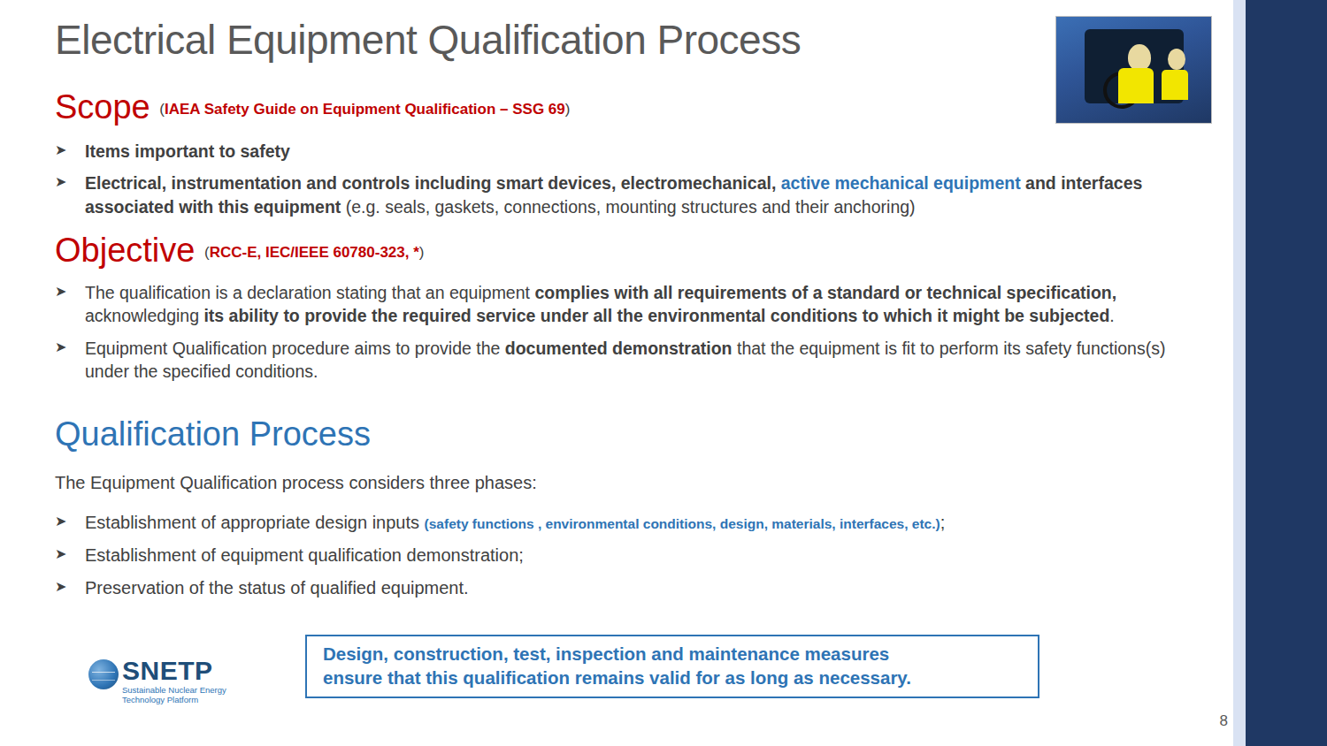Electrical Equipment Qualification Process
Scope (IAEA Safety Guide on Equipment Qualification – SSG 69)
Items important to safety
Electrical, instrumentation and controls including smart devices, electromechanical, active mechanical equipment and interfaces associated with this equipment (e.g. seals, gaskets, connections, mounting structures and their anchoring)
Objective (RCC-E, IEC/IEEE 60780-323, *)
The qualification is a declaration stating that an equipment complies with all requirements of a standard or technical specification, acknowledging its ability to provide the required service under all the environmental conditions to which it might be subjected.
Equipment Qualification procedure aims to provide the documented demonstration that the equipment is fit to perform its safety functions(s) under the specified conditions.
Qualification Process
The Equipment Qualification process considers three phases:
Establishment of appropriate design inputs (safety functions , environmental conditions, design, materials, interfaces, etc.);
Establishment of equipment qualification demonstration;
Preservation of the status of qualified equipment.
Design, construction, test, inspection and maintenance measures
ensure that this qualification remains valid for as long as necessary.
SNETP
Sustainable Nuclear Energy
Technology Platform
8